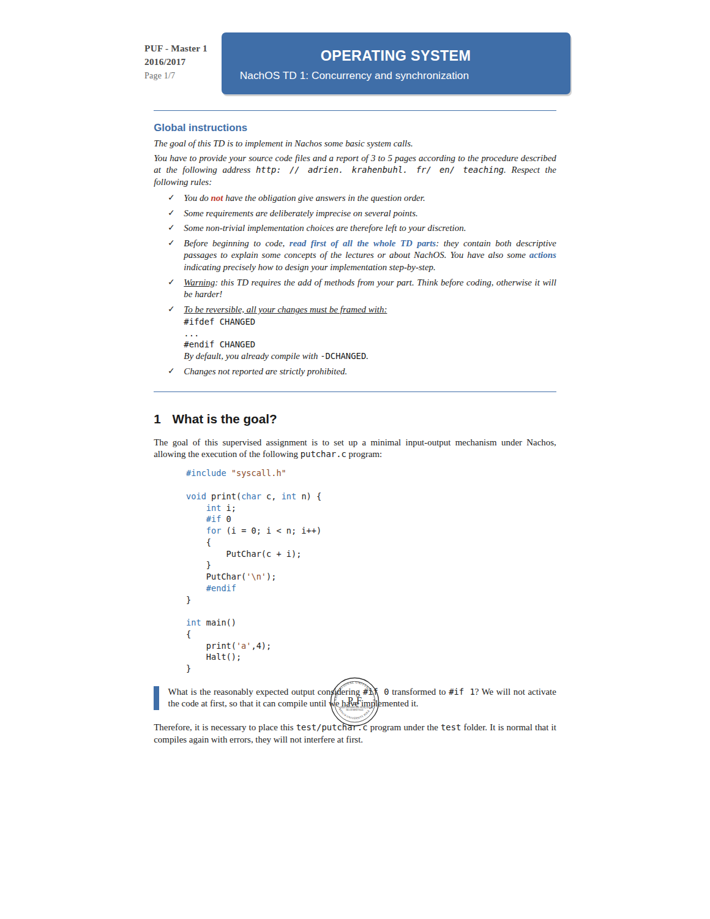PUF - Master 1
2016/2017
Page 1/7
OPERATING SYSTEM
NachOS TD 1: Concurrency and synchronization
Global instructions
The goal of this TD is to implement in Nachos some basic system calls.
You have to provide your source code files and a report of 3 to 5 pages according to the procedure described at the following address http: // adrien. krahenbuhl. fr/ en/ teaching. Respect the following rules:
You do not have the obligation give answers in the question order.
Some requirements are deliberately imprecise on several points.
Some non-trivial implementation choices are therefore left to your discretion.
Before beginning to code, read first of all the whole TD parts: they contain both descriptive passages to explain some concepts of the lectures or about NachOS. You have also some actions indicating precisely how to design your implementation step-by-step.
Warning: this TD requires the add of methods from your part. Think before coding, otherwise it will be harder!
To be reversible, all your changes must be framed with: #ifdef CHANGED ... #endif CHANGED By default, you already compile with -DCHANGED.
Changes not reported are strictly prohibited.
1 What is the goal?
The goal of this supervised assignment is to set up a minimal input-output mechanism under Nachos, allowing the execution of the following putchar.c program:
#include "syscall.h"

void print(char c, int n) {
    int i;
    #if 0
    for (i = 0; i < n; i++)
    {
        PutChar(c + i);
    }
    PutChar('\n');
    #endif
}

int main()
{
    print('a',4);
    Halt();
}
What is the reasonably expected output considering #if 0 transformed to #if 1? We will not activate the code at first, so that it can compile until we have implemented it.
Therefore, it is necessary to place this test/putchar.c program under the test folder. It is normal that it compiles again with errors, they will not interfere at first.
★ VIETNAM NATIONAL UNIVERSITY - HCMC ★ FRENCH UNIVERSITY POLE ★ PuF PÔLE UNIVERSITAIRE FRANÇAIS HO CHI MINH VILLE